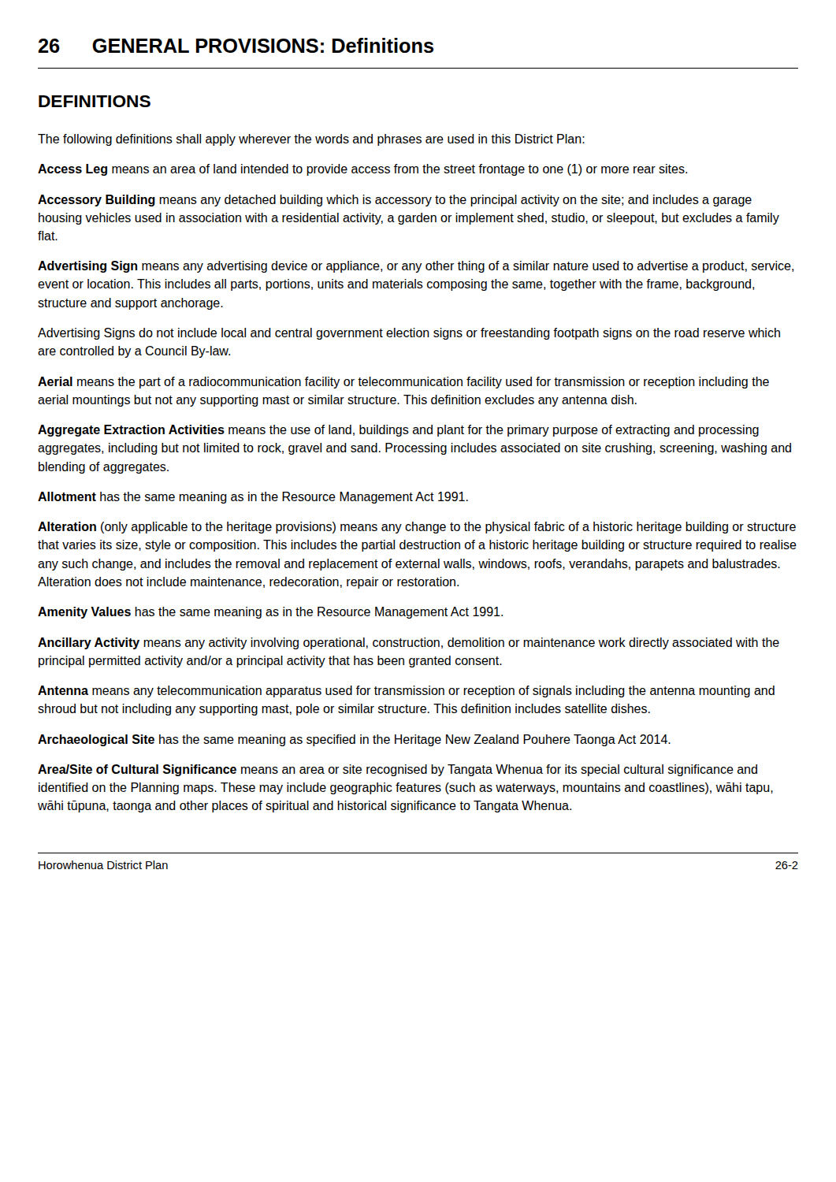26 GENERAL PROVISIONS: Definitions
DEFINITIONS
The following definitions shall apply wherever the words and phrases are used in this District Plan:
Access Leg means an area of land intended to provide access from the street frontage to one (1) or more rear sites.
Accessory Building means any detached building which is accessory to the principal activity on the site; and includes a garage housing vehicles used in association with a residential activity, a garden or implement shed, studio, or sleepout, but excludes a family flat.
Advertising Sign means any advertising device or appliance, or any other thing of a similar nature used to advertise a product, service, event or location. This includes all parts, portions, units and materials composing the same, together with the frame, background, structure and support anchorage.
Advertising Signs do not include local and central government election signs or freestanding footpath signs on the road reserve which are controlled by a Council By-law.
Aerial means the part of a radiocommunication facility or telecommunication facility used for transmission or reception including the aerial mountings but not any supporting mast or similar structure. This definition excludes any antenna dish.
Aggregate Extraction Activities means the use of land, buildings and plant for the primary purpose of extracting and processing aggregates, including but not limited to rock, gravel and sand. Processing includes associated on site crushing, screening, washing and blending of aggregates.
Allotment has the same meaning as in the Resource Management Act 1991.
Alteration (only applicable to the heritage provisions) means any change to the physical fabric of a historic heritage building or structure that varies its size, style or composition. This includes the partial destruction of a historic heritage building or structure required to realise any such change, and includes the removal and replacement of external walls, windows, roofs, verandahs, parapets and balustrades. Alteration does not include maintenance, redecoration, repair or restoration.
Amenity Values has the same meaning as in the Resource Management Act 1991.
Ancillary Activity means any activity involving operational, construction, demolition or maintenance work directly associated with the principal permitted activity and/or a principal activity that has been granted consent.
Antenna means any telecommunication apparatus used for transmission or reception of signals including the antenna mounting and shroud but not including any supporting mast, pole or similar structure. This definition includes satellite dishes.
Archaeological Site has the same meaning as specified in the Heritage New Zealand Pouhere Taonga Act 2014.
Area/Site of Cultural Significance means an area or site recognised by Tangata Whenua for its special cultural significance and identified on the Planning maps. These may include geographic features (such as waterways, mountains and coastlines), wāhi tapu, wāhi tūpuna, taonga and other places of spiritual and historical significance to Tangata Whenua.
Horowhenua District Plan 26-2